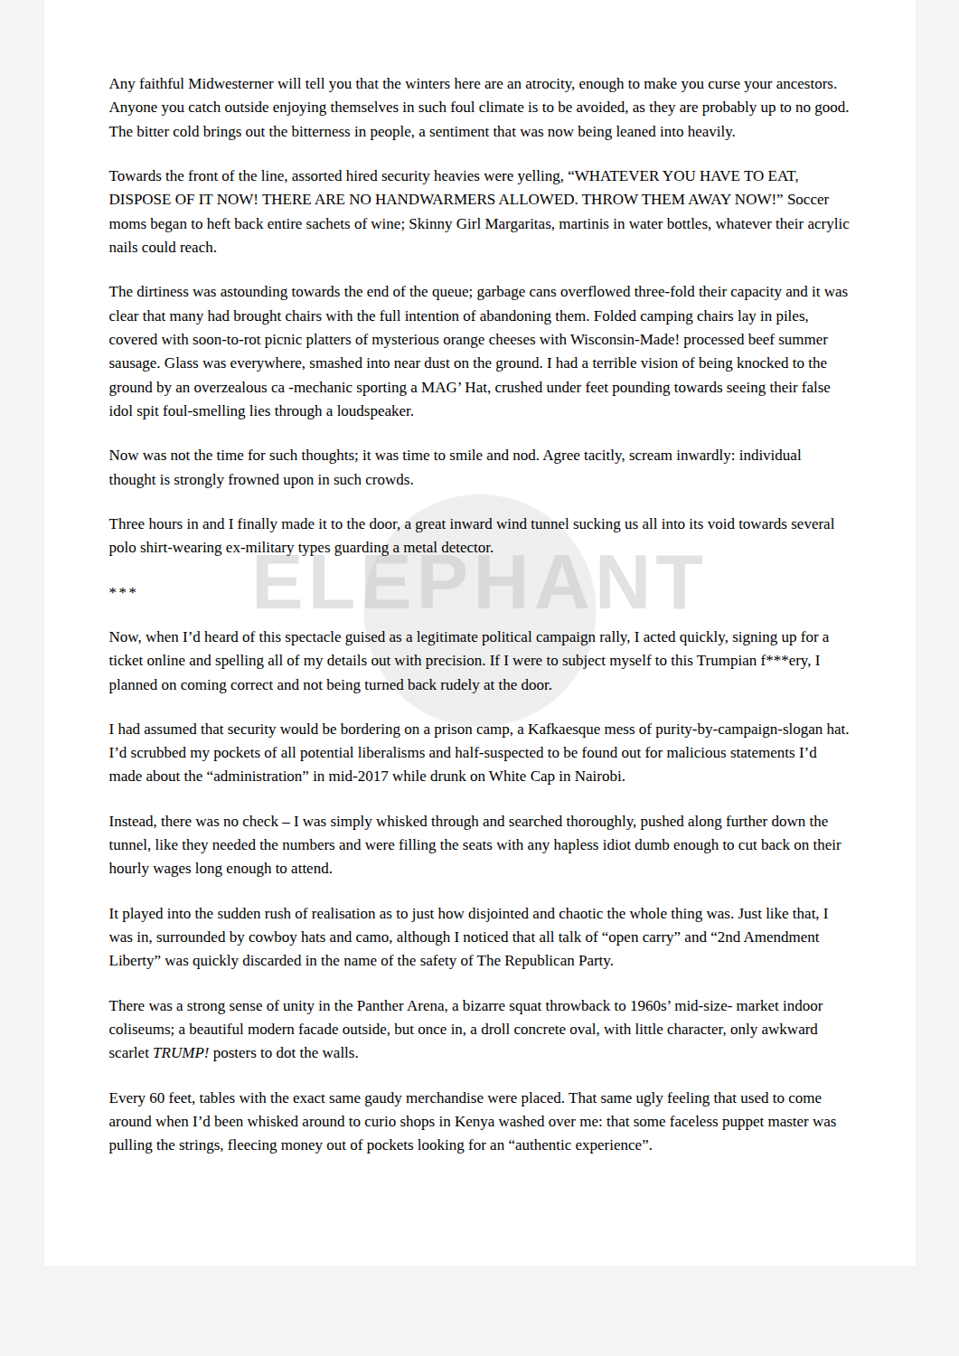ELEPHANT
Any faithful Midwesterner will tell you that the winters here are an atrocity, enough to make you curse your ancestors. Anyone you catch outside enjoying themselves in such foul climate is to be avoided, as they are probably up to no good. The bitter cold brings out the bitterness in people, a sentiment that was now being leaned into heavily.
Towards the front of the line, assorted hired security heavies were yelling, “WHATEVER YOU HAVE TO EAT, DISPOSE OF IT NOW! THERE ARE NO HANDWARMERS ALLOWED. THROW THEM AWAY NOW!” Soccer moms began to heft back entire sachets of wine; Skinny Girl Margaritas, martinis in water bottles, whatever their acrylic nails could reach.
The dirtiness was astounding towards the end of the queue; garbage cans overflowed three-fold their capacity and it was clear that many had brought chairs with the full intention of abandoning them. Folded camping chairs lay in piles, covered with soon-to-rot picnic platters of mysterious orange cheeses with Wisconsin-Made! processed beef summer sausage. Glass was everywhere, smashed into near dust on the ground. I had a terrible vision of being knocked to the ground by an overzealous ca -mechanic sporting a MAG’ Hat, crushed under feet pounding towards seeing their false idol spit foul-smelling lies through a loudspeaker.
Now was not the time for such thoughts; it was time to smile and nod. Agree tacitly, scream inwardly: individual thought is strongly frowned upon in such crowds.
Three hours in and I finally made it to the door, a great inward wind tunnel sucking us all into its void towards several polo shirt-wearing ex-military types guarding a metal detector.
***
Now, when I’d heard of this spectacle guised as a legitimate political campaign rally, I acted quickly, signing up for a ticket online and spelling all of my details out with precision. If I were to subject myself to this Trumpian f***ery, I planned on coming correct and not being turned back rudely at the door.
I had assumed that security would be bordering on a prison camp, a Kafkaesque mess of purity-by-campaign-slogan hat. I’d scrubbed my pockets of all potential liberalisms and half-suspected to be found out for malicious statements I’d made about the “administration” in mid-2017 while drunk on White Cap in Nairobi.
Instead, there was no check – I was simply whisked through and searched thoroughly, pushed along further down the tunnel, like they needed the numbers and were filling the seats with any hapless idiot dumb enough to cut back on their hourly wages long enough to attend.
It played into the sudden rush of realisation as to just how disjointed and chaotic the whole thing was. Just like that, I was in, surrounded by cowboy hats and camo, although I noticed that all talk of “open carry” and “2nd Amendment Liberty” was quickly discarded in the name of the safety of The Republican Party.
There was a strong sense of unity in the Panther Arena, a bizarre squat throwback to 1960s’ mid-size- market indoor coliseums; a beautiful modern facade outside, but once in, a droll concrete oval, with little character, only awkward scarlet TRUMP! posters to dot the walls.
Every 60 feet, tables with the exact same gaudy merchandise were placed. That same ugly feeling that used to come around when I’d been whisked around to curio shops in Kenya washed over me: that some faceless puppet master was pulling the strings, fleecing money out of pockets looking for an “authentic experience”.